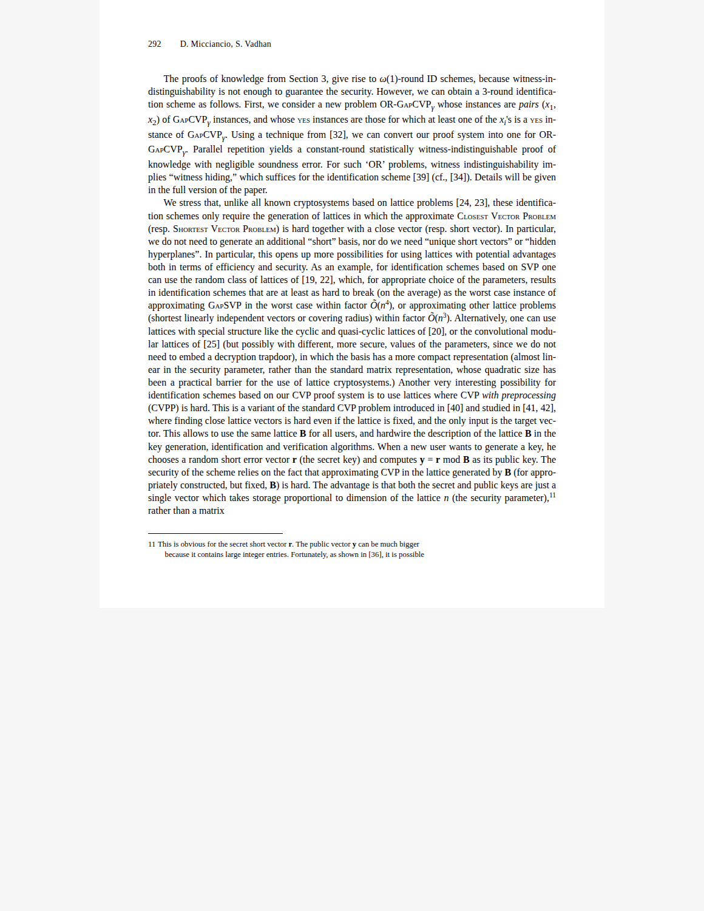292 D. Micciancio, S. Vadhan
The proofs of knowledge from Section 3, give rise to ω(1)-round ID schemes, because witness-indistinguishability is not enough to guarantee the security. However, we can obtain a 3-round identification scheme as follows. First, we consider a new problem OR-GapCVPγ whose instances are pairs (x1, x2) of GapCVPγ instances, and whose yes instances are those for which at least one of the xi's is a yes instance of GapCVPγ. Using a technique from [32], we can convert our proof system into one for OR-GapCVPγ. Parallel repetition yields a constant-round statistically witness-indistinguishable proof of knowledge with negligible soundness error. For such ‘OR’ problems, witness indistinguishability implies “witness hiding,” which suffices for the identification scheme [39] (cf., [34]). Details will be given in the full version of the paper.
We stress that, unlike all known cryptosystems based on lattice problems [24, 23], these identification schemes only require the generation of lattices in which the approximate Closest Vector Problem (resp. Shortest Vector Problem) is hard together with a close vector (resp. short vector). In particular, we do not need to generate an additional “short” basis, nor do we need “unique short vectors” or “hidden hyperplanes”. In particular, this opens up more possibilities for using lattices with potential advantages both in terms of efficiency and security. As an example, for identification schemes based on SVP one can use the random class of lattices of [19, 22], which, for appropriate choice of the parameters, results in identification schemes that are at least as hard to break (on the average) as the worst case instance of approximating GapSVP in the worst case within factor Õ(n4), or approximating other lattice problems (shortest linearly independent vectors or covering radius) within factor Õ(n3). Alternatively, one can use lattices with special structure like the cyclic and quasi-cyclic lattices of [20], or the convolutional modular lattices of [25] (but possibly with different, more secure, values of the parameters, since we do not need to embed a decryption trapdoor), in which the basis has a more compact representation (almost linear in the security parameter, rather than the standard matrix representation, whose quadratic size has been a practical barrier for the use of lattice cryptosystems.) Another very interesting possibility for identification schemes based on our CVP proof system is to use lattices where CVP with preprocessing (CVPP) is hard. This is a variant of the standard CVP problem introduced in [40] and studied in [41, 42], where finding close lattice vectors is hard even if the lattice is fixed, and the only input is the target vector. This allows to use the same lattice B for all users, and hardwire the description of the lattice B in the key generation, identification and verification algorithms. When a new user wants to generate a key, he chooses a random short error vector r (the secret key) and computes y = r mod B as its public key. The security of the scheme relies on the fact that approximating CVP in the lattice generated by B (for appropriately constructed, but fixed, B) is hard. The advantage is that both the secret and public keys are just a single vector which takes storage proportional to dimension of the lattice n (the security parameter),11 rather than a matrix
11 This is obvious for the secret short vector r. The public vector y can be much biggerbecause it contains large integer entries. Fortunately, as shown in [36], it is possible